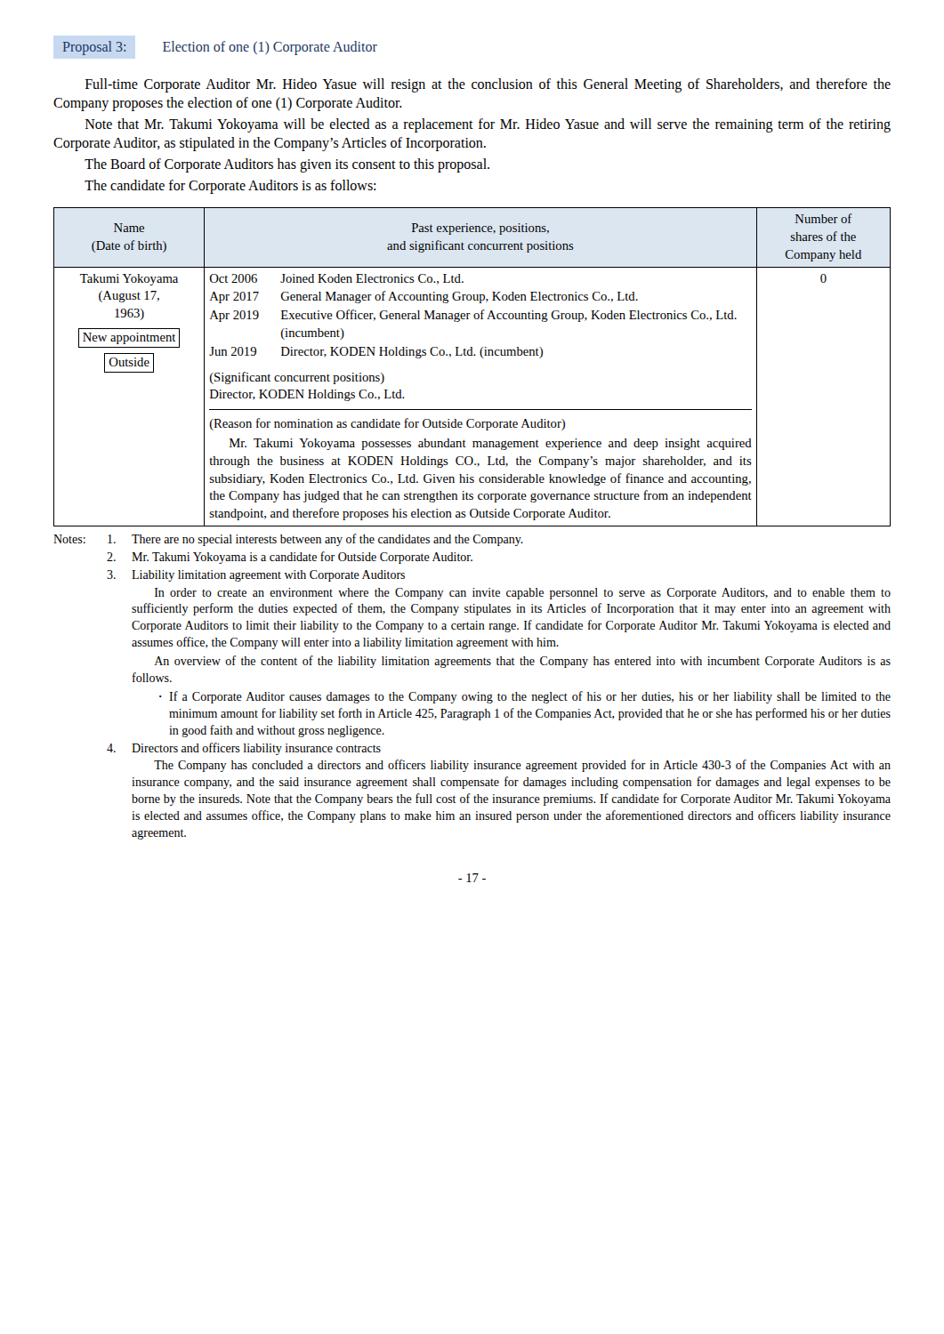Proposal 3: Election of one (1) Corporate Auditor
Full-time Corporate Auditor Mr. Hideo Yasue will resign at the conclusion of this General Meeting of Shareholders, and therefore the Company proposes the election of one (1) Corporate Auditor.
Note that Mr. Takumi Yokoyama will be elected as a replacement for Mr. Hideo Yasue and will serve the remaining term of the retiring Corporate Auditor, as stipulated in the Company’s Articles of Incorporation.
The Board of Corporate Auditors has given its consent to this proposal.
The candidate for Corporate Auditors is as follows:
| Name (Date of birth) | Past experience, positions, and significant concurrent positions | Number of shares of the Company held |
| --- | --- | --- |
| Takumi Yokoyama (August 17, 1963) New appointment Outside | / Oct 2006 / Joined Koden Electronics Co., Ltd. / / Apr 2017 / General Manager of Accounting Group, Koden Electronics Co., Ltd. / / Apr 2019 / Executive Officer, General Manager of Accounting Group, Koden Electronics Co., Ltd. (incumbent) / / Jun 2019 / Director, KODEN Holdings Co., Ltd. (incumbent) / (Significant concurrent positions) Director, KODEN Holdings Co., Ltd. (Reason for nomination as candidate for Outside Corporate Auditor) Mr. Takumi Yokoyama possesses abundant management experience and deep insight acquired through the business at KODEN Holdings CO., Ltd, the Company’s major shareholder, and its subsidiary, Koden Electronics Co., Ltd. Given his considerable knowledge of finance and accounting, the Company has judged that he can strengthen its corporate governance structure from an independent standpoint, and therefore proposes his election as Outside Corporate Auditor. | 0 |
| Notes: | 1. | There are no special interests between any of the candidates and the Company. |
| | 2. | Mr. Takumi Yokoyama is a candidate for Outside Corporate Auditor. |
| | 3. | Liability limitation agreement with Corporate Auditors |
| | | In order to create an environment where the Company can invite capable personnel to serve as Corporate Auditors, and to enable them to sufficiently perform the duties expected of them, the Company stipulates in its Articles of Incorporation that it may enter into an agreement with Corporate Auditors to limit their liability to the Company to a certain range. If candidate for Corporate Auditor Mr. Takumi Yokoyama is elected and assumes office, the Company will enter into a liability limitation agreement with him. An overview of the content of the liability limitation agreements that the Company has entered into with incumbent Corporate Auditors is as follows. ・ If a Corporate Auditor causes damages to the Company owing to the neglect of his or her duties, his or her liability shall be limited to the minimum amount for liability set forth in Article 425, Paragraph 1 of the Companies Act, provided that he or she has performed his or her duties in good faith and without gross negligence. |
| | 4. | Directors and officers liability insurance contracts |
| | | The Company has concluded a directors and officers liability insurance agreement provided for in Article 430-3 of the Companies Act with an insurance company, and the said insurance agreement shall compensate for damages including compensation for damages and legal expenses to be borne by the insureds. Note that the Company bears the full cost of the insurance premiums. If candidate for Corporate Auditor Mr. Takumi Yokoyama is elected and assumes office, the Company plans to make him an insured person under the aforementioned directors and officers liability insurance agreement. |
- 17 -